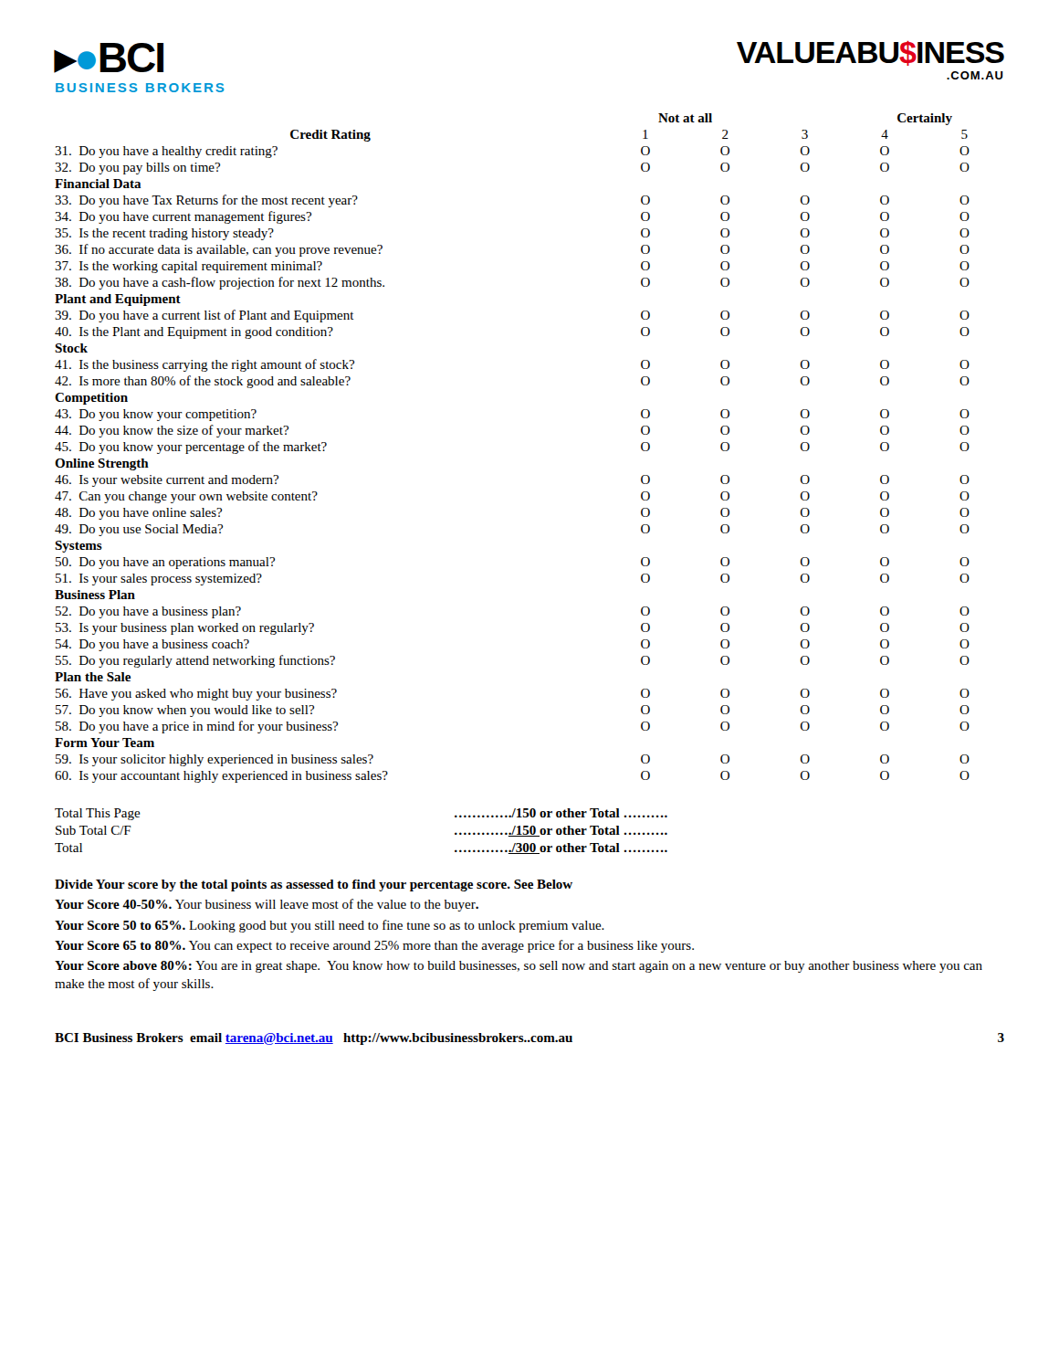▸●BCI
BUSINESS BROKERS
VALUEABU$INESS
.COM.AU
| | Not at all | | Certainly |
| Credit Rating | 1 | 2 | 3 | 4 | 5 |
| 31. Do you have a healthy credit rating? | O | O | O | O | O |
| 32. Do you pay bills on time? | O | O | O | O | O |
| Financial Data | |
| 33. Do you have Tax Returns for the most recent year? | O | O | O | O | O |
| 34. Do you have current management figures? | O | O | O | O | O |
| 35. Is the recent trading history steady? | O | O | O | O | O |
| 36. If no accurate data is available, can you prove revenue? | O | O | O | O | O |
| 37. Is the working capital requirement minimal? | O | O | O | O | O |
| 38. Do you have a cash-flow projection for next 12 months. | O | O | O | O | O |
| Plant and Equipment | |
| 39. Do you have a current list of Plant and Equipment | O | O | O | O | O |
| 40. Is the Plant and Equipment in good condition? | O | O | O | O | O |
| Stock | |
| 41. Is the business carrying the right amount of stock? | O | O | O | O | O |
| 42. Is more than 80% of the stock good and saleable? | O | O | O | O | O |
| Competition | |
| 43. Do you know your competition? | O | O | O | O | O |
| 44. Do you know the size of your market? | O | O | O | O | O |
| 45. Do you know your percentage of the market? | O | O | O | O | O |
| Online Strength | |
| 46. Is your website current and modern? | O | O | O | O | O |
| 47. Can you change your own website content? | O | O | O | O | O |
| 48. Do you have online sales? | O | O | O | O | O |
| 49. Do you use Social Media? | O | O | O | O | O |
| Systems | |
| 50. Do you have an operations manual? | O | O | O | O | O |
| 51. Is your sales process systemized? | O | O | O | O | O |
| Business Plan | |
| 52. Do you have a business plan? | O | O | O | O | O |
| 53. Is your business plan worked on regularly? | O | O | O | O | O |
| 54. Do you have a business coach? | O | O | O | O | O |
| 55. Do you regularly attend networking functions? | O | O | O | O | O |
| Plan the Sale | |
| 56. Have you asked who might buy your business? | O | O | O | O | O |
| 57. Do you know when you would like to sell? | O | O | O | O | O |
| 58. Do you have a price in mind for your business? | O | O | O | O | O |
| Form Your Team | |
| 59. Is your solicitor highly experienced in business sales? | O | O | O | O | O |
| 60. Is your accountant highly experienced in business sales? | O | O | O | O | O |
| Total This Page | …………./150 or other Total ………. |
| Sub Total C/F | ………… ./150 or other Total ………. |
| Total | ………… ./300 or other Total ………. |
Divide Your score by the total points as assessed to find your percentage score. See Below
Your Score 40-50%. Your business will leave most of the value to the buyer.
Your Score 50 to 65%. Looking good but you still need to fine tune so as to unlock premium value.
Your Score 65 to 80%. You can expect to receive around 25% more than the average price for a business like yours.
Your Score above 80%: You are in great shape. You know how to build businesses, so sell now and start again on a new venture or buy another business where you can make the most of your skills.
BCI Business Brokers email tarena@bci.net.au http://www.bcibusinessbrokers..com.au
3